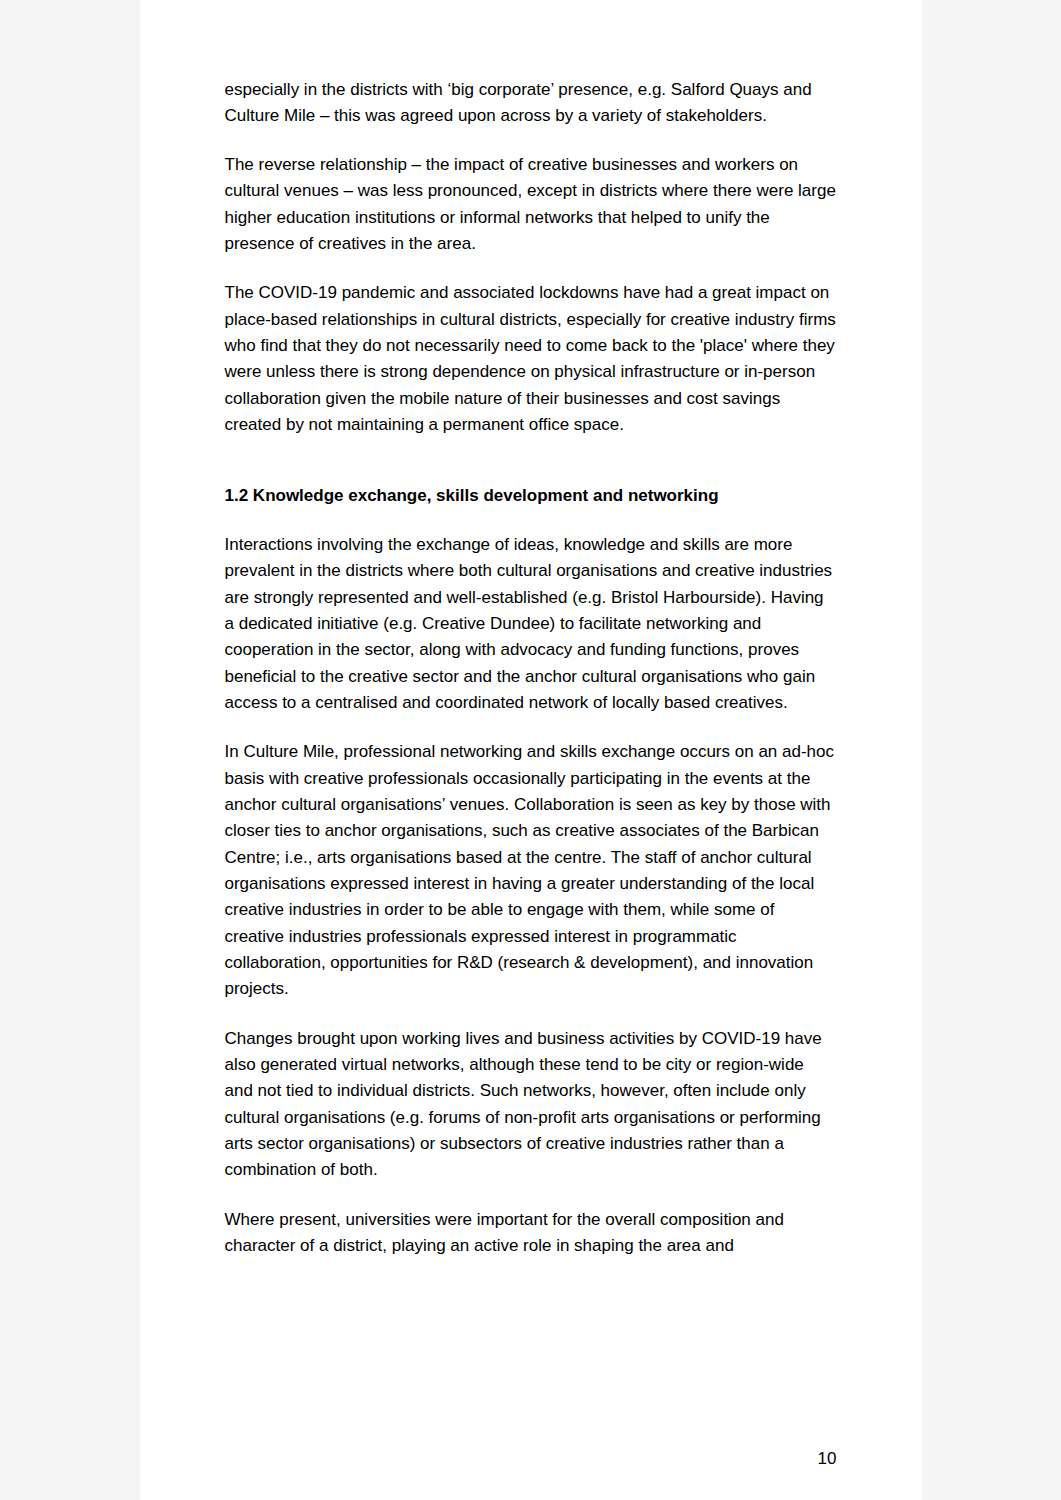especially in the districts with ‘big corporate’ presence, e.g. Salford Quays and Culture Mile – this was agreed upon across by a variety of stakeholders.
The reverse relationship – the impact of creative businesses and workers on cultural venues – was less pronounced, except in districts where there were large higher education institutions or informal networks that helped to unify the presence of creatives in the area.
The COVID-19 pandemic and associated lockdowns have had a great impact on place-based relationships in cultural districts, especially for creative industry firms who find that they do not necessarily need to come back to the 'place' where they were unless there is strong dependence on physical infrastructure or in-person collaboration given the mobile nature of their businesses and cost savings created by not maintaining a permanent office space.
1.2 Knowledge exchange, skills development and networking
Interactions involving the exchange of ideas, knowledge and skills are more prevalent in the districts where both cultural organisations and creative industries are strongly represented and well-established (e.g. Bristol Harbourside). Having a dedicated initiative (e.g. Creative Dundee) to facilitate networking and cooperation in the sector, along with advocacy and funding functions, proves beneficial to the creative sector and the anchor cultural organisations who gain access to a centralised and coordinated network of locally based creatives.
In Culture Mile, professional networking and skills exchange occurs on an ad-hoc basis with creative professionals occasionally participating in the events at the anchor cultural organisations’ venues. Collaboration is seen as key by those with closer ties to anchor organisations, such as creative associates of the Barbican Centre; i.e., arts organisations based at the centre. The staff of anchor cultural organisations expressed interest in having a greater understanding of the local creative industries in order to be able to engage with them, while some of creative industries professionals expressed interest in programmatic collaboration, opportunities for R&D (research & development), and innovation projects.
Changes brought upon working lives and business activities by COVID-19 have also generated virtual networks, although these tend to be city or region-wide and not tied to individual districts. Such networks, however, often include only cultural organisations (e.g. forums of non-profit arts organisations or performing arts sector organisations) or subsectors of creative industries rather than a combination of both.
Where present, universities were important for the overall composition and character of a district, playing an active role in shaping the area and
10